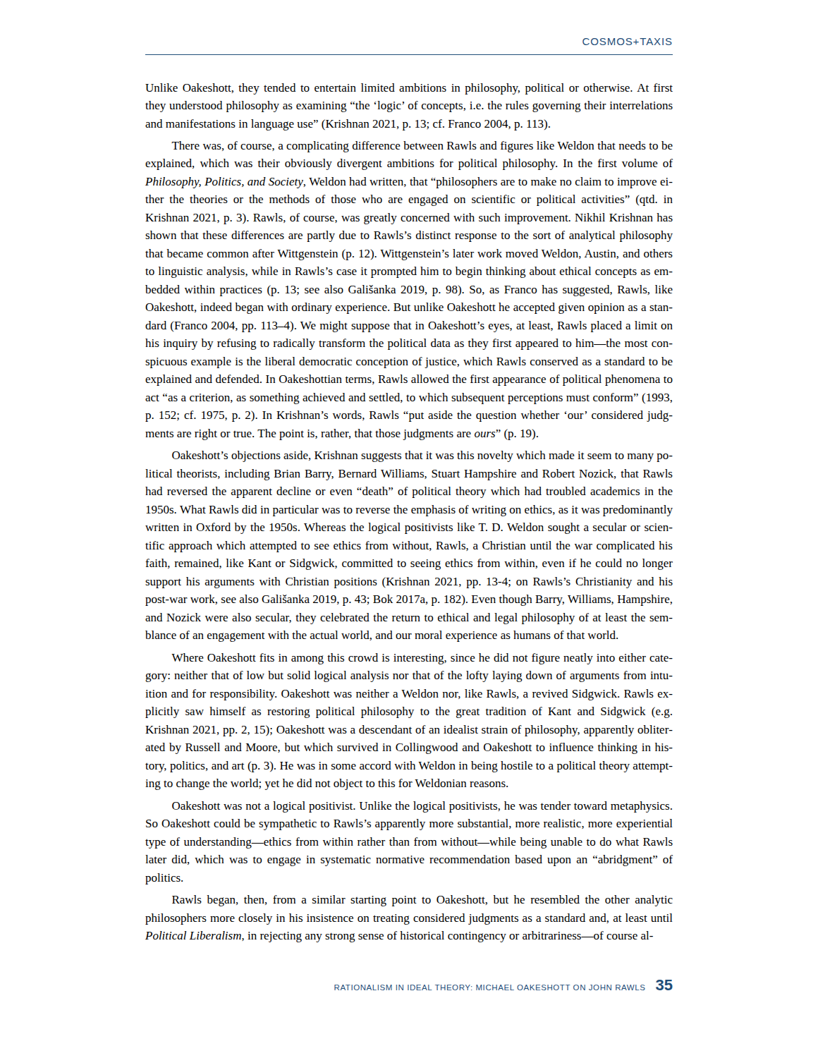COSMOS+TAXIS
Unlike Oakeshott, they tended to entertain limited ambitions in philosophy, political or otherwise. At first they understood philosophy as examining “the ‘logic’ of concepts, i.e. the rules governing their interrelations and manifestations in language use” (Krishnan 2021, p. 13; cf. Franco 2004, p. 113).
There was, of course, a complicating difference between Rawls and figures like Weldon that needs to be explained, which was their obviously divergent ambitions for political philosophy. In the first volume of Philosophy, Politics, and Society, Weldon had written, that “philosophers are to make no claim to improve either the theories or the methods of those who are engaged on scientific or political activities” (qtd. in Krishnan 2021, p. 3). Rawls, of course, was greatly concerned with such improvement. Nikhil Krishnan has shown that these differences are partly due to Rawls’s distinct response to the sort of analytical philosophy that became common after Wittgenstein (p. 12). Wittgenstein’s later work moved Weldon, Austin, and others to linguistic analysis, while in Rawls’s case it prompted him to begin thinking about ethical concepts as embedded within practices (p. 13; see also Gališanka 2019, p. 98). So, as Franco has suggested, Rawls, like Oakeshott, indeed began with ordinary experience. But unlike Oakeshott he accepted given opinion as a standard (Franco 2004, pp. 113–4). We might suppose that in Oakeshott’s eyes, at least, Rawls placed a limit on his inquiry by refusing to radically transform the political data as they first appeared to him—the most conspicuous example is the liberal democratic conception of justice, which Rawls conserved as a standard to be explained and defended. In Oakeshottian terms, Rawls allowed the first appearance of political phenomena to act “as a criterion, as something achieved and settled, to which subsequent perceptions must conform” (1993, p. 152; cf. 1975, p. 2). In Krishnan’s words, Rawls “put aside the question whether ‘our’ considered judgments are right or true. The point is, rather, that those judgments are ours” (p. 19).
Oakeshott’s objections aside, Krishnan suggests that it was this novelty which made it seem to many political theorists, including Brian Barry, Bernard Williams, Stuart Hampshire and Robert Nozick, that Rawls had reversed the apparent decline or even “death” of political theory which had troubled academics in the 1950s. What Rawls did in particular was to reverse the emphasis of writing on ethics, as it was predominantly written in Oxford by the 1950s. Whereas the logical positivists like T. D. Weldon sought a secular or scientific approach which attempted to see ethics from without, Rawls, a Christian until the war complicated his faith, remained, like Kant or Sidgwick, committed to seeing ethics from within, even if he could no longer support his arguments with Christian positions (Krishnan 2021, pp. 13-4; on Rawls’s Christianity and his post-war work, see also Gališanka 2019, p. 43; Bok 2017a, p. 182). Even though Barry, Williams, Hampshire, and Nozick were also secular, they celebrated the return to ethical and legal philosophy of at least the semblance of an engagement with the actual world, and our moral experience as humans of that world.
Where Oakeshott fits in among this crowd is interesting, since he did not figure neatly into either category: neither that of low but solid logical analysis nor that of the lofty laying down of arguments from intuition and for responsibility. Oakeshott was neither a Weldon nor, like Rawls, a revived Sidgwick. Rawls explicitly saw himself as restoring political philosophy to the great tradition of Kant and Sidgwick (e.g. Krishnan 2021, pp. 2, 15); Oakeshott was a descendant of an idealist strain of philosophy, apparently obliterated by Russell and Moore, but which survived in Collingwood and Oakeshott to influence thinking in history, politics, and art (p. 3). He was in some accord with Weldon in being hostile to a political theory attempting to change the world; yet he did not object to this for Weldonian reasons.
Oakeshott was not a logical positivist. Unlike the logical positivists, he was tender toward metaphysics. So Oakeshott could be sympathetic to Rawls’s apparently more substantial, more realistic, more experiential type of understanding—ethics from within rather than from without—while being unable to do what Rawls later did, which was to engage in systematic normative recommendation based upon an “abridgment” of politics.
Rawls began, then, from a similar starting point to Oakeshott, but he resembled the other analytic philosophers more closely in his insistence on treating considered judgments as a standard and, at least until Political Liberalism, in rejecting any strong sense of historical contingency or arbitrariness—of course al-
Rationalism in Ideal Theory: Michael Oakeshott on John Rawls 35